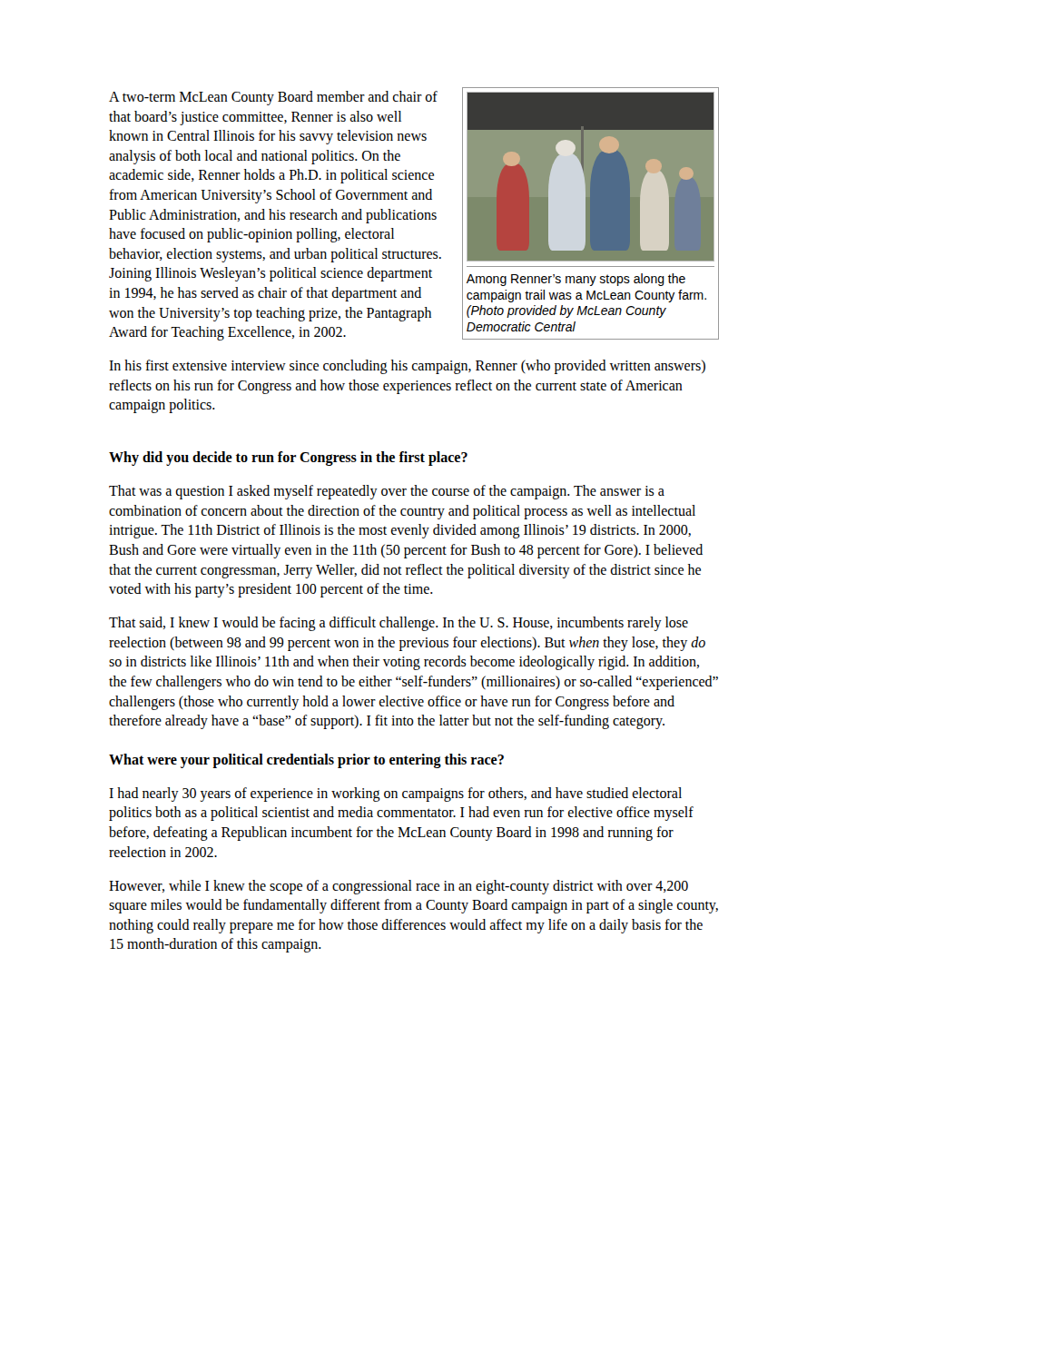Among Renner’s many stops along the campaign trail was a McLean County farm. (Photo provided by McLean County Democratic Central
A two-term McLean County Board member and chair of that board’s justice committee, Renner is also well known in Central Illinois for his savvy television news analysis of both local and national politics. On the academic side, Renner holds a Ph.D. in political science from American University’s School of Government and Public Administration, and his research and publications have focused on public-opinion polling, electoral behavior, election systems, and urban political structures. Joining Illinois Wesleyan’s political science department in 1994, he has served as chair of that department and won the University’s top teaching prize, the Pantagraph Award for Teaching Excellence, in 2002.
In his first extensive interview since concluding his campaign, Renner (who provided written answers) reflects on his run for Congress and how those experiences reflect on the current state of American campaign politics.
Why did you decide to run for Congress in the first place?
That was a question I asked myself repeatedly over the course of the campaign. The answer is a combination of concern about the direction of the country and political process as well as intellectual intrigue. The 11th District of Illinois is the most evenly divided among Illinois’ 19 districts. In 2000, Bush and Gore were virtually even in the 11th (50 percent for Bush to 48 percent for Gore). I believed that the current congressman, Jerry Weller, did not reflect the political diversity of the district since he voted with his party’s president 100 percent of the time.
That said, I knew I would be facing a difficult challenge. In the U. S. House, incumbents rarely lose reelection (between 98 and 99 percent won in the previous four elections). But when they lose, they do so in districts like Illinois’ 11th and when their voting records become ideologically rigid. In addition, the few challengers who do win tend to be either “self-funders” (millionaires) or so-called “experienced” challengers (those who currently hold a lower elective office or have run for Congress before and therefore already have a “base” of support). I fit into the latter but not the self-funding category.
What were your political credentials prior to entering this race?
I had nearly 30 years of experience in working on campaigns for others, and have studied electoral politics both as a political scientist and media commentator. I had even run for elective office myself before, defeating a Republican incumbent for the McLean County Board in 1998 and running for reelection in 2002.
However, while I knew the scope of a congressional race in an eight-county district with over 4,200 square miles would be fundamentally different from a County Board campaign in part of a single county, nothing could really prepare me for how those differences would affect my life on a daily basis for the 15 month-duration of this campaign.